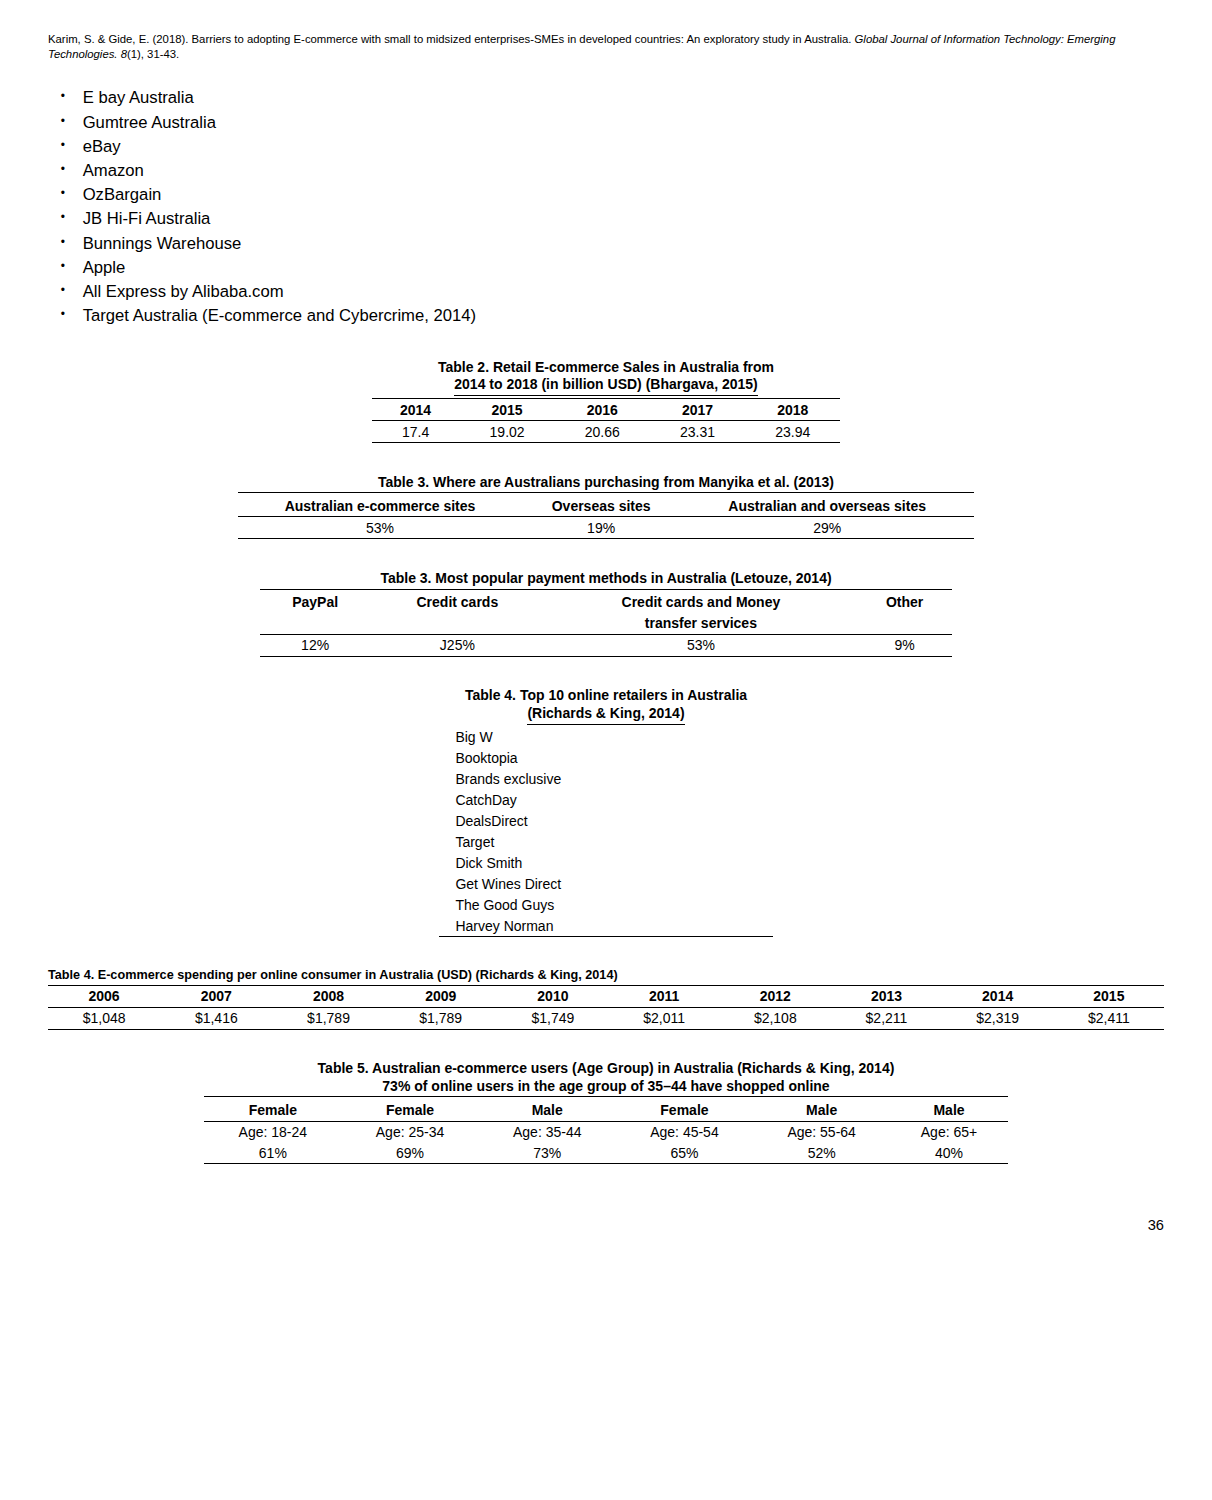Karim, S. & Gide, E. (2018). Barriers to adopting E-commerce with small to midsized enterprises-SMEs in developed countries: An exploratory study in Australia. Global Journal of Information Technology: Emerging Technologies. 8(1), 31-43.
E bay Australia
Gumtree Australia
eBay
Amazon
OzBargain
JB Hi-Fi Australia
Bunnings Warehouse
Apple
All Express by Alibaba.com
Target Australia (E-commerce and Cybercrime, 2014)
Table 2. Retail E-commerce Sales in Australia from 2014 to 2018 (in billion USD) (Bhargava, 2015)
| 2014 | 2015 | 2016 | 2017 | 2018 |
| --- | --- | --- | --- | --- |
| 17.4 | 19.02 | 20.66 | 23.31 | 23.94 |
Table 3. Where are Australians purchasing from Manyika et al. (2013)
| Australian e-commerce sites | Overseas sites | Australian and overseas sites |
| --- | --- | --- |
| 53% | 19% | 29% |
Table 3. Most popular payment methods in Australia (Letouze, 2014)
| PayPal | Credit cards | Credit cards and Money | Other |
| --- | --- | --- | --- |
| | | transfer services | |
| 12% | J25% | 53% | 9% |
Table 4. Top 10 online retailers in Australia (Richards & King, 2014)
| Big W |
| Booktopia |
| Brands exclusive |
| CatchDay |
| DealsDirect |
| Target |
| Dick Smith |
| Get Wines Direct |
| The Good Guys |
| Harvey Norman |
Table 4. E-commerce spending per online consumer in Australia (USD) (Richards & King, 2014)
| 2006 | 2007 | 2008 | 2009 | 2010 | 2011 | 2012 | 2013 | 2014 | 2015 |
| --- | --- | --- | --- | --- | --- | --- | --- | --- | --- |
| $1,048 | $1,416 | $1,789 | $1,789 | $1,749 | $2,011 | $2,108 | $2,211 | $2,319 | $2,411 |
Table 5. Australian e-commerce users (Age Group) in Australia (Richards & King, 2014) 73% of online users in the age group of 35–44 have shopped online
| Female | Female | Male | Female | Male | Male |
| --- | --- | --- | --- | --- | --- |
| Age: 18-24 | Age: 25-34 | Age: 35-44 | Age: 45-54 | Age: 55-64 | Age: 65+ |
| 61% | 69% | 73% | 65% | 52% | 40% |
36